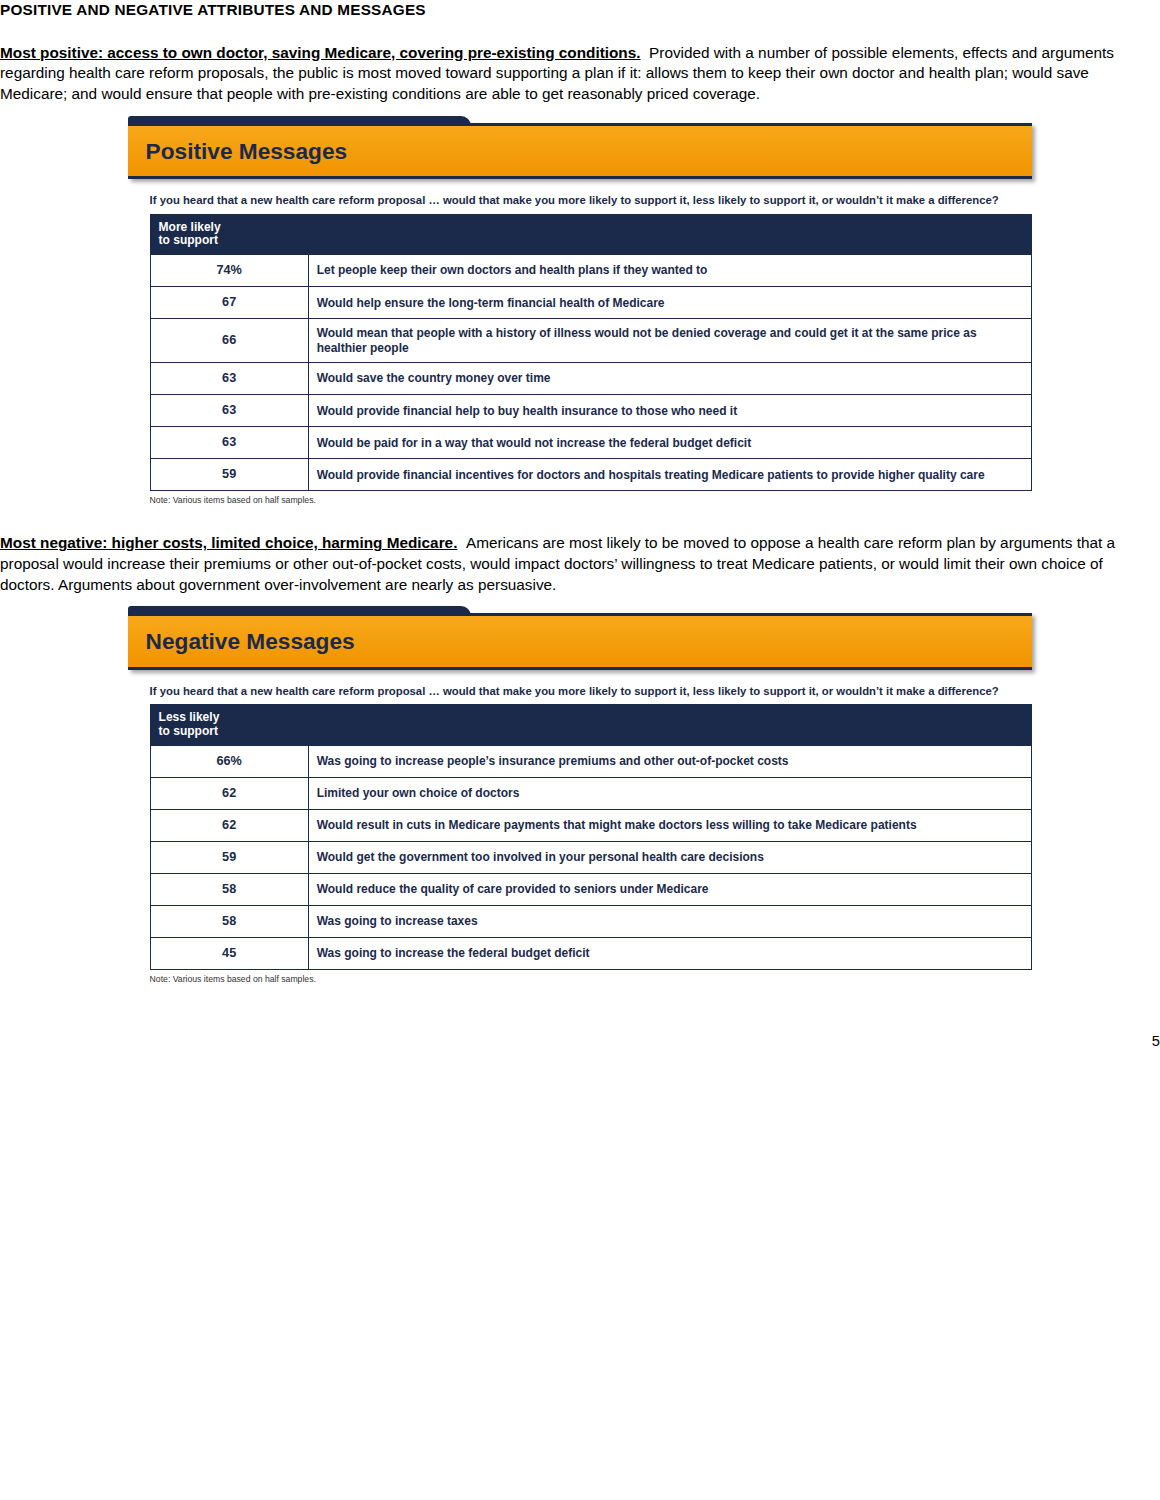POSITIVE AND NEGATIVE ATTRIBUTES AND MESSAGES
Most positive: access to own doctor, saving Medicare, covering pre-existing conditions. Provided with a number of possible elements, effects and arguments regarding health care reform proposals, the public is most moved toward supporting a plan if it: allows them to keep their own doctor and health plan; would save Medicare; and would ensure that people with pre-existing conditions are able to get reasonably priced coverage.
Positive Messages
If you heard that a new health care reform proposal … would that make you more likely to support it, less likely to support it, or wouldn’t it make a difference?
| More likely to support | |
| --- | --- |
| 74% | Let people keep their own doctors and health plans if they wanted to |
| 67 | Would help ensure the long-term financial health of Medicare |
| 66 | Would mean that people with a history of illness would not be denied coverage and could get it at the same price as healthier people |
| 63 | Would save the country money over time |
| 63 | Would provide financial help to buy health insurance to those who need it |
| 63 | Would be paid for in a way that would not increase the federal budget deficit |
| 59 | Would provide financial incentives for doctors and hospitals treating Medicare patients to provide higher quality care |
Note: Various items based on half samples.
Most negative: higher costs, limited choice, harming Medicare. Americans are most likely to be moved to oppose a health care reform plan by arguments that a proposal would increase their premiums or other out-of-pocket costs, would impact doctors’ willingness to treat Medicare patients, or would limit their own choice of doctors. Arguments about government over-involvement are nearly as persuasive.
Negative Messages
If you heard that a new health care reform proposal … would that make you more likely to support it, less likely to support it, or wouldn’t it make a difference?
| Less likely to support | |
| --- | --- |
| 66% | Was going to increase people’s insurance premiums and other out-of-pocket costs |
| 62 | Limited your own choice of doctors |
| 62 | Would result in cuts in Medicare payments that might make doctors less willing to take Medicare patients |
| 59 | Would get the government too involved in your personal health care decisions |
| 58 | Would reduce the quality of care provided to seniors under Medicare |
| 58 | Was going to increase taxes |
| 45 | Was going to increase the federal budget deficit |
Note: Various items based on half samples.
5